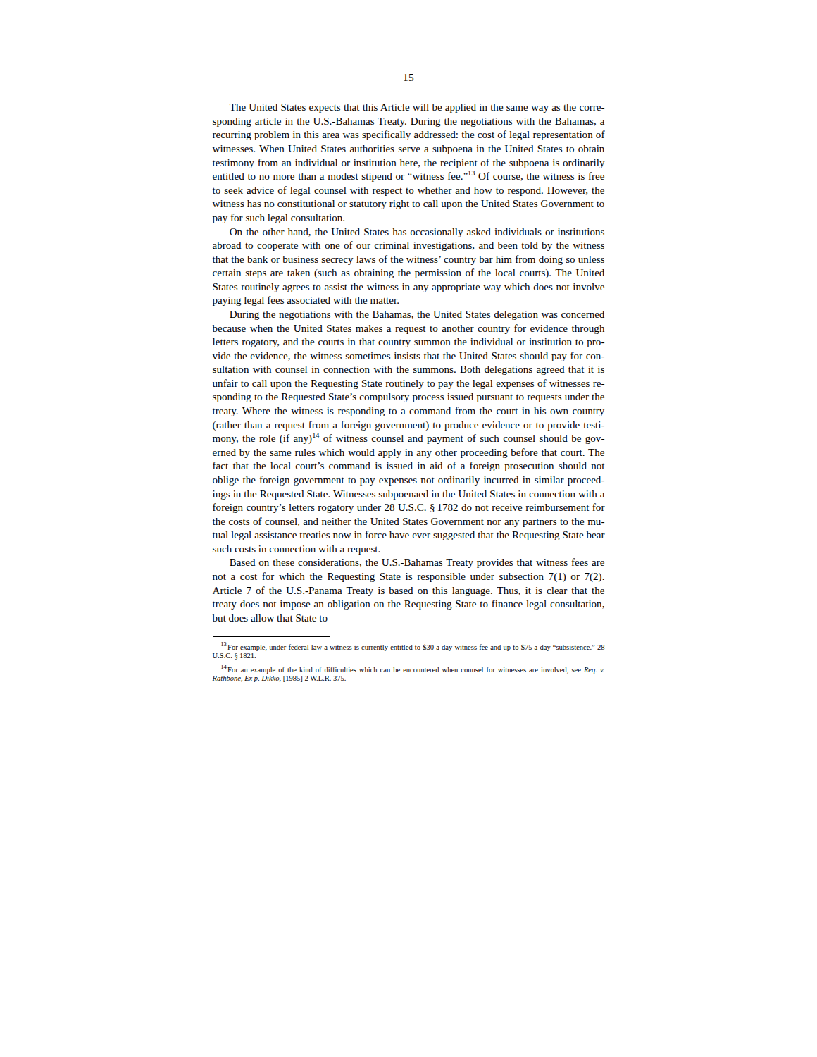15
The United States expects that this Article will be applied in the same way as the corresponding article in the U.S.-Bahamas Treaty. During the negotiations with the Bahamas, a recurring problem in this area was specifically addressed: the cost of legal representation of witnesses. When United States authorities serve a subpoena in the United States to obtain testimony from an individual or institution here, the recipient of the subpoena is ordinarily entitled to no more than a modest stipend or “witness fee.”13 Of course, the witness is free to seek advice of legal counsel with respect to whether and how to respond. However, the witness has no constitutional or statutory right to call upon the United States Government to pay for such legal consultation.
On the other hand, the United States has occasionally asked individuals or institutions abroad to cooperate with one of our criminal investigations, and been told by the witness that the bank or business secrecy laws of the witness’ country bar him from doing so unless certain steps are taken (such as obtaining the permission of the local courts). The United States routinely agrees to assist the witness in any appropriate way which does not involve paying legal fees associated with the matter.
During the negotiations with the Bahamas, the United States delegation was concerned because when the United States makes a request to another country for evidence through letters rogatory, and the courts in that country summon the individual or institution to provide the evidence, the witness sometimes insists that the United States should pay for consultation with counsel in connection with the summons. Both delegations agreed that it is unfair to call upon the Requesting State routinely to pay the legal expenses of witnesses responding to the Requested State’s compulsory process issued pursuant to requests under the treaty. Where the witness is responding to a command from the court in his own country (rather than a request from a foreign government) to produce evidence or to provide testimony, the role (if any)14 of witness counsel and payment of such counsel should be governed by the same rules which would apply in any other proceeding before that court. The fact that the local court’s command is issued in aid of a foreign prosecution should not oblige the foreign government to pay expenses not ordinarily incurred in similar proceedings in the Requested State. Witnesses subpoenaed in the United States in connection with a foreign country’s letters rogatory under 28 U.S.C. § 1782 do not receive reimbursement for the costs of counsel, and neither the United States Government nor any partners to the mutual legal assistance treaties now in force have ever suggested that the Requesting State bear such costs in connection with a request.
Based on these considerations, the U.S.-Bahamas Treaty provides that witness fees are not a cost for which the Requesting State is responsible under subsection 7(1) or 7(2). Article 7 of the U.S.-Panama Treaty is based on this language. Thus, it is clear that the treaty does not impose an obligation on the Requesting State to finance legal consultation, but does allow that State to
13 For example, under federal law a witness is currently entitled to $30 a day witness fee and up to $75 a day “subsistence.” 28 U.S.C. § 1821.
14 For an example of the kind of difficulties which can be encountered when counsel for witnesses are involved, see Req. v. Rathbone, Ex p. Dikko, [1985] 2 W.L.R. 375.